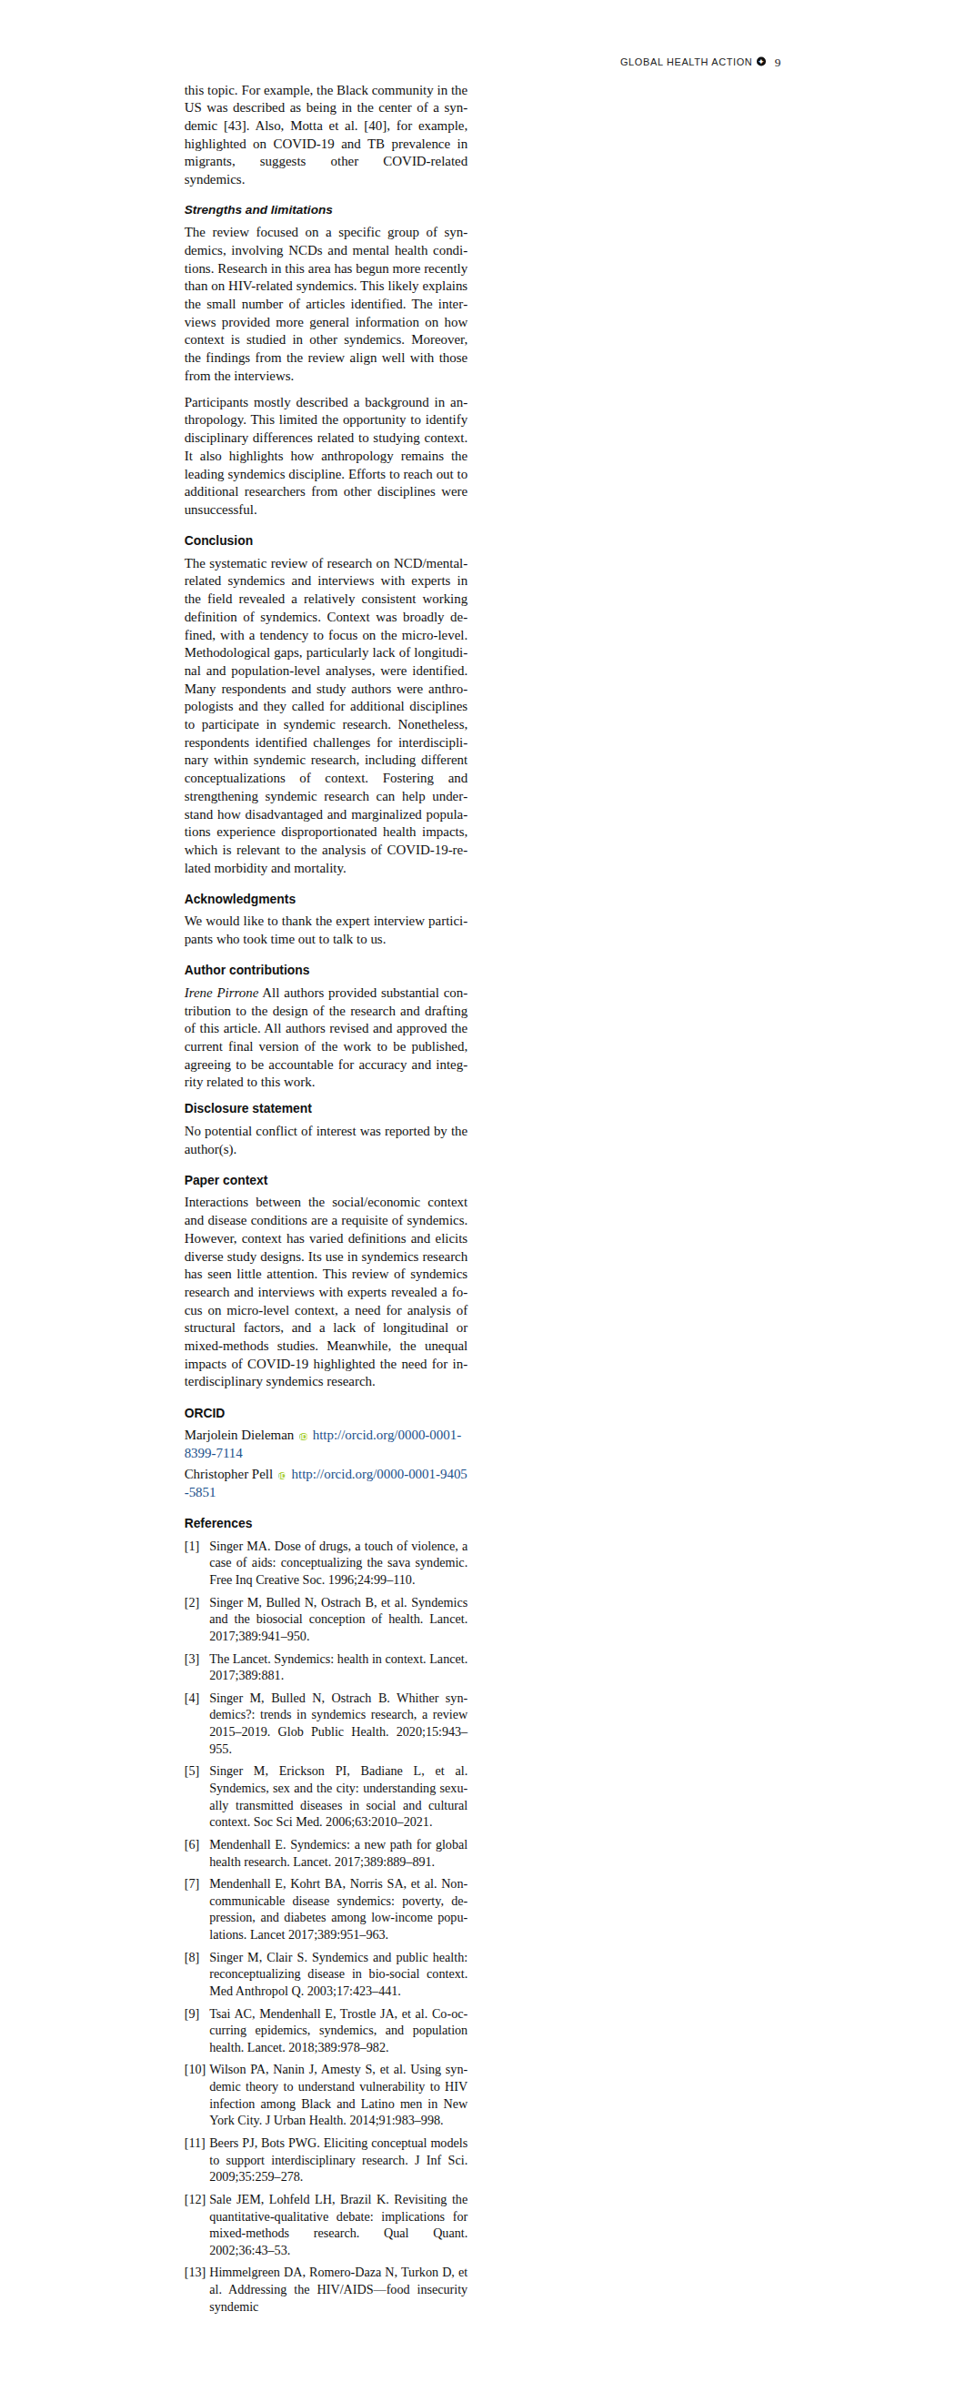Global Health Action ✦ 9
this topic. For example, the Black community in the US was described as being in the center of a syndemic [43]. Also, Motta et al. [40], for example, highlighted on COVID-19 and TB prevalence in migrants, suggests other COVID-related syndemics.
Strengths and limitations
The review focused on a specific group of syndemics, involving NCDs and mental health conditions. Research in this area has begun more recently than on HIV-related syndemics. This likely explains the small number of articles identified. The interviews provided more general information on how context is studied in other syndemics. Moreover, the findings from the review align well with those from the interviews.
Participants mostly described a background in anthropology. This limited the opportunity to identify disciplinary differences related to studying context. It also highlights how anthropology remains the leading syndemics discipline. Efforts to reach out to additional researchers from other disciplines were unsuccessful.
Conclusion
The systematic review of research on NCD/mental-related syndemics and interviews with experts in the field revealed a relatively consistent working definition of syndemics. Context was broadly defined, with a tendency to focus on the micro-level. Methodological gaps, particularly lack of longitudinal and population-level analyses, were identified. Many respondents and study authors were anthropologists and they called for additional disciplines to participate in syndemic research. Nonetheless, respondents identified challenges for interdisciplinary within syndemic research, including different conceptualizations of context. Fostering and strengthening syndemic research can help understand how disadvantaged and marginalized populations experience disproportionated health impacts, which is relevant to the analysis of COVID-19-related morbidity and mortality.
Acknowledgments
We would like to thank the expert interview participants who took time out to talk to us.
Author contributions
Irene Pirrone All authors provided substantial contribution to the design of the research and drafting of this article. All authors revised and approved the current final version of the work to be published, agreeing to be accountable for accuracy and integrity related to this work.
Disclosure statement
No potential conflict of interest was reported by the author(s).
Paper context
Interactions between the social/economic context and disease conditions are a requisite of syndemics. However, context has varied definitions and elicits diverse study designs. Its use in syndemics research has seen little attention. This review of syndemics research and interviews with experts revealed a focus on micro-level context, a need for analysis of structural factors, and a lack of longitudinal or mixed-methods studies. Meanwhile, the unequal impacts of COVID-19 highlighted the need for interdisciplinary syndemics research.
ORCID
Marjolein Dieleman iD http://orcid.org/0000-0001-8399-7114
Christopher Pell iD http://orcid.org/0000-0001-9405-5851
References
Singer MA. Dose of drugs, a touch of violence, a case of aids: conceptualizing the sava syndemic. Free Inq Creative Soc. 1996;24:99–110.
Singer M, Bulled N, Ostrach B, et al. Syndemics and the biosocial conception of health. Lancet. 2017;389:941–950.
The Lancet. Syndemics: health in context. Lancet. 2017;389:881.
Singer M, Bulled N, Ostrach B. Whither syndemics?: trends in syndemics research, a review 2015–2019. Glob Public Health. 2020;15:943–955.
Singer M, Erickson PI, Badiane L, et al. Syndemics, sex and the city: understanding sexually transmitted diseases in social and cultural context. Soc Sci Med. 2006;63:2010–2021.
Mendenhall E. Syndemics: a new path for global health research. Lancet. 2017;389:889–891.
Mendenhall E, Kohrt BA, Norris SA, et al. Non-communicable disease syndemics: poverty, depression, and diabetes among low-income populations. Lancet 2017;389:951–963.
Singer M, Clair S. Syndemics and public health: reconceptualizing disease in bio-social context. Med Anthropol Q. 2003;17:423–441.
Tsai AC, Mendenhall E, Trostle JA, et al. Co-occurring epidemics, syndemics, and population health. Lancet. 2018;389:978–982.
Wilson PA, Nanin J, Amesty S, et al. Using syndemic theory to understand vulnerability to HIV infection among Black and Latino men in New York City. J Urban Health. 2014;91:983–998.
Beers PJ, Bots PWG. Eliciting conceptual models to support interdisciplinary research. J Inf Sci. 2009;35:259–278.
Sale JEM, Lohfeld LH, Brazil K. Revisiting the quantitative-qualitative debate: implications for mixed-methods research. Qual Quant. 2002;36:43–53.
Himmelgreen DA, Romero-Daza N, Turkon D, et al. Addressing the HIV/AIDS—food insecurity syndemic